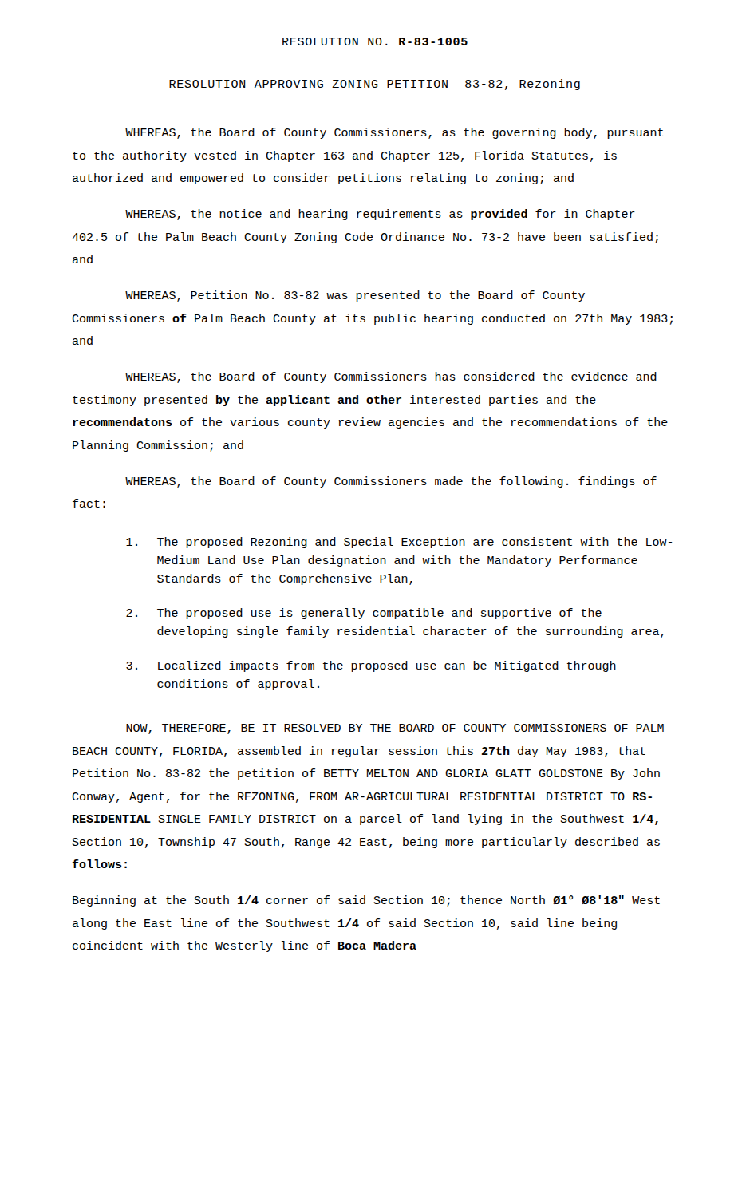RESOLUTION NO. R-83-1005
RESOLUTION APPROVING ZONING PETITION 83-82, Rezoning
WHEREAS, the Board of County Commissioners, as the governing body, pursuant to the authority vested in Chapter 163 and Chapter 125, Florida Statutes, is authorized and empowered to consider petitions relating to zoning; and
WHEREAS, the notice and hearing requirements as provided for in Chapter 402.5 of the Palm Beach County Zoning Code Ordinance No. 73-2 have been satisfied; and
WHEREAS, Petition No. 83-82 was presented to the Board of County Commissioners of Palm Beach County at its public hearing conducted on 27th May 1983; and
WHEREAS, the Board of County Commissioners has considered the evidence and testimony presented by the applicant and other interested parties and the recommendatons of the various county review agencies and the recommendations of the Planning Commission; and
WHEREAS, the Board of County Commissioners made the following. findings of fact:
The proposed Rezoning and Special Exception are consistent with the Low-Medium Land Use Plan designation and with the Mandatory Performance Standards of the Comprehensive Plan,
The proposed use is generally compatible and supportive of the developing single family residential character of the surrounding area,
Localized impacts from the proposed use can be Mitigated through conditions of approval.
NOW, THEREFORE, BE IT RESOLVED BY THE BOARD OF COUNTY COMMISSIONERS OF PALM BEACH COUNTY, FLORIDA, assembled in regular session this 27th day May 1983, that Petition No. 83-82 the petition of BETTY MELTON AND GLORIA GLATT GOLDSTONE By John Conway, Agent, for the REZONING, FROM AR-AGRICULTURAL RESIDENTIAL DISTRICT TO RS-RESIDENTIAL SINGLE FAMILY DISTRICT on a parcel of land lying in the Southwest 1/4, Section 10, Township 47 South, Range 42 East, being more particularly described as follows:
Beginning at the South 1/4 corner of said Section 10; thence North Ø1° Ø8'18" West along the East line of the Southwest 1/4 of said Section 10, said line being coincident with the Westerly line of Boca Madera